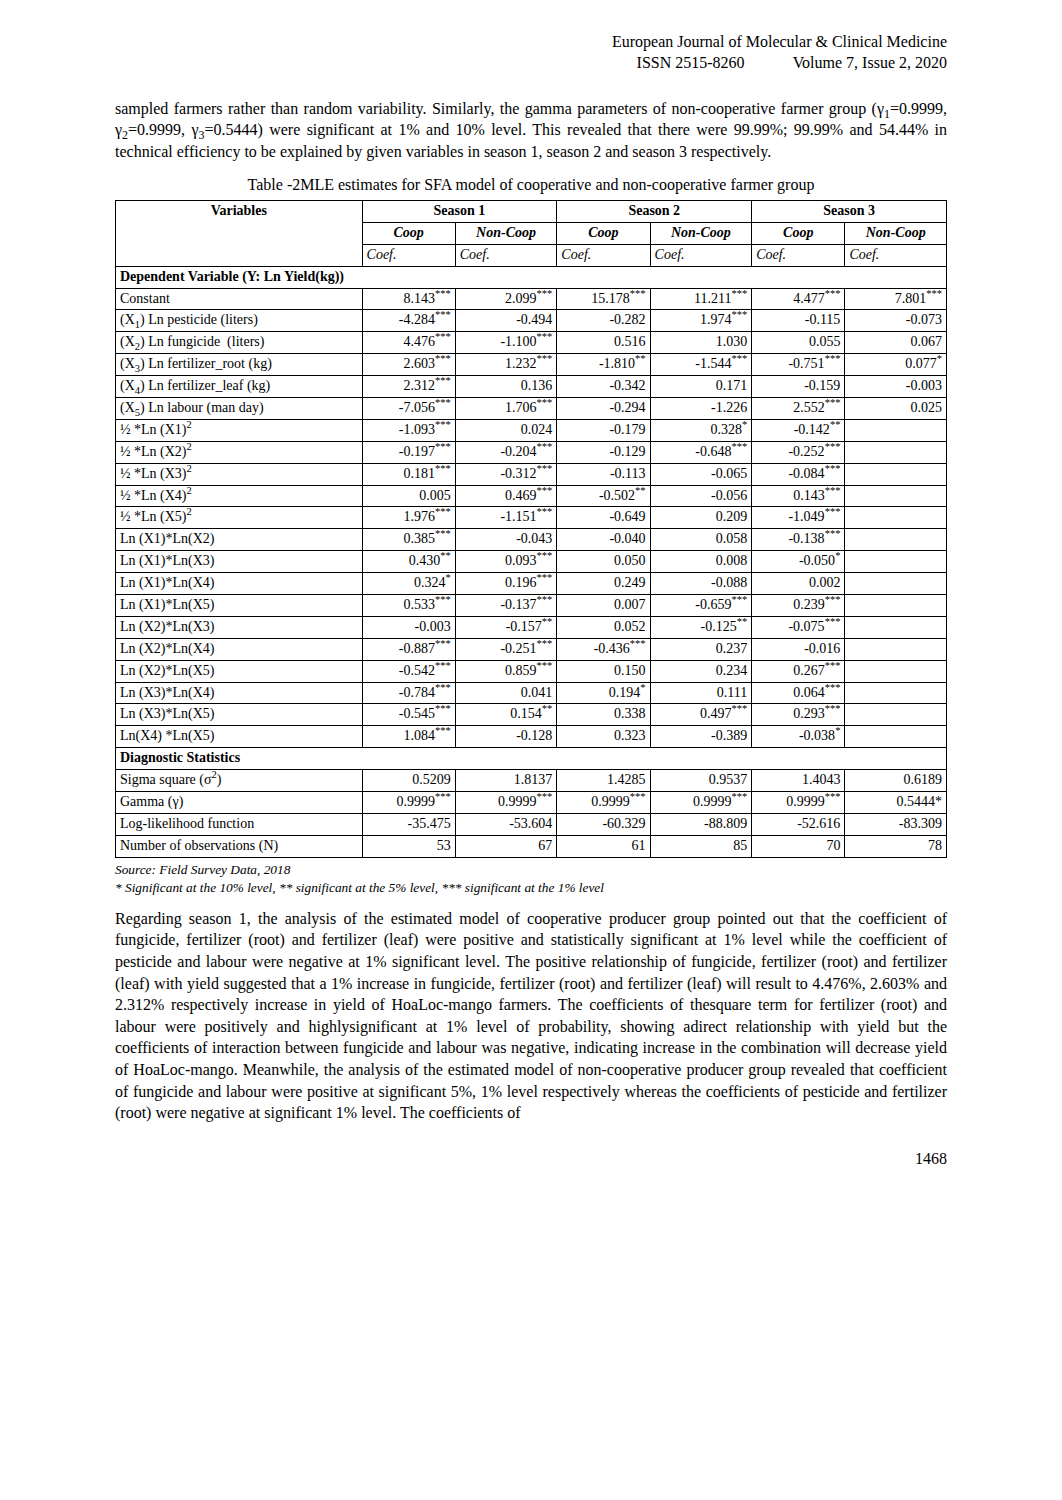European Journal of Molecular & Clinical Medicine ISSN 2515-8260 Volume 7, Issue 2, 2020
sampled farmers rather than random variability. Similarly, the gamma parameters of non-cooperative farmer group (γ1=0.9999, γ2=0.9999, γ3=0.5444) were significant at 1% and 10% level. This revealed that there were 99.99%; 99.99% and 54.44% in technical efficiency to be explained by given variables in season 1, season 2 and season 3 respectively.
Table -2MLE estimates for SFA model of cooperative and non-cooperative farmer group
| Variables | Season 1 | Season 2 | Season 3 |
| --- | --- | --- | --- |
| Coop | Non-Coop | Coop | Non-Coop | Coop | Non-Coop |
| Coef. | Coef. | Coef. | Coef. | Coef. | Coef. |
| Dependent Variable (Y: Ln Yield(kg)) |
| Constant | 8.143 *** | 2.099 *** | 15.178 *** | 11.211 *** | 4.477 *** | 7.801 *** |
| (X 1 ) Ln pesticide (liters) | -4.284 *** | -0.494 | -0.282 | 1.974 *** | -0.115 | -0.073 |
| (X 2 ) Ln fungicide (liters) | 4.476 *** | -1.100 *** | 0.516 | 1.030 | 0.055 | 0.067 |
| (X 3 ) Ln fertilizer_root (kg) | 2.603 *** | 1.232 *** | -1.810 ** | -1.544 *** | -0.751 *** | 0.077 * |
| (X 4 ) Ln fertilizer_leaf (kg) | 2.312 *** | 0.136 | -0.342 | 0.171 | -0.159 | -0.003 |
| (X 5 ) Ln labour (man day) | -7.056 *** | 1.706 *** | -0.294 | -1.226 | 2.552 *** | 0.025 |
| ½ *Ln (X1) 2 | -1.093 *** | 0.024 | -0.179 | 0.328 * | -0.142 ** | |
| ½ *Ln (X2) 2 | -0.197 *** | -0.204 *** | -0.129 | -0.648 *** | -0.252 *** | |
| ½ *Ln (X3) 2 | 0.181 *** | -0.312 *** | -0.113 | -0.065 | -0.084 *** | |
| ½ *Ln (X4) 2 | 0.005 | 0.469 *** | -0.502 ** | -0.056 | 0.143 *** | |
| ½ *Ln (X5) 2 | 1.976 *** | -1.151 *** | -0.649 | 0.209 | -1.049 *** | |
| Ln (X1)*Ln(X2) | 0.385 *** | -0.043 | -0.040 | 0.058 | -0.138 *** | |
| Ln (X1)*Ln(X3) | 0.430 ** | 0.093 *** | 0.050 | 0.008 | -0.050 * | |
| Ln (X1)*Ln(X4) | 0.324 * | 0.196 *** | 0.249 | -0.088 | 0.002 | |
| Ln (X1)*Ln(X5) | 0.533 *** | -0.137 *** | 0.007 | -0.659 *** | 0.239 *** | |
| Ln (X2)*Ln(X3) | -0.003 | -0.157 ** | 0.052 | -0.125 ** | -0.075 *** | |
| Ln (X2)*Ln(X4) | -0.887 *** | -0.251 *** | -0.436 *** | 0.237 | -0.016 | |
| Ln (X2)*Ln(X5) | -0.542 *** | 0.859 *** | 0.150 | 0.234 | 0.267 *** | |
| Ln (X3)*Ln(X4) | -0.784 *** | 0.041 | 0.194 * | 0.111 | 0.064 *** | |
| Ln (X3)*Ln(X5) | -0.545 *** | 0.154 ** | 0.338 | 0.497 *** | 0.293 *** | |
| Ln(X4) *Ln(X5) | 1.084 *** | -0.128 | 0.323 | -0.389 | -0.038 * | |
| Diagnostic Statistics |
| Sigma square (σ 2 ) | 0.5209 | 1.8137 | 1.4285 | 0.9537 | 1.4043 | 0.6189 |
| Gamma (γ) | 0.9999 *** | 0.9999 *** | 0.9999 *** | 0.9999 *** | 0.9999 *** | 0.5444* |
| Log-likelihood function | -35.475 | -53.604 | -60.329 | -88.809 | -52.616 | -83.309 |
| Number of observations (N) | 53 | 67 | 61 | 85 | 70 | 78 |
Source: Field Survey Data, 2018
* Significant at the 10% level, ** significant at the 5% level, *** significant at the 1% level
Regarding season 1, the analysis of the estimated model of cooperative producer group pointed out that the coefficient of fungicide, fertilizer (root) and fertilizer (leaf) were positive and statistically significant at 1% level while the coefficient of pesticide and labour were negative at 1% significant level. The positive relationship of fungicide, fertilizer (root) and fertilizer (leaf) with yield suggested that a 1% increase in fungicide, fertilizer (root) and fertilizer (leaf) will result to 4.476%, 2.603% and 2.312% respectively increase in yield of HoaLoc-mango farmers. The coefficients of thesquare term for fertilizer (root) and labour were positively and highlysignificant at 1% level of probability, showing adirect relationship with yield but the coefficients of interaction between fungicide and labour was negative, indicating increase in the combination will decrease yield of HoaLoc-mango. Meanwhile, the analysis of the estimated model of non-cooperative producer group revealed that coefficient of fungicide and labour were positive at significant 5%, 1% level respectively whereas the coefficients of pesticide and fertilizer (root) were negative at significant 1% level. The coefficients of
1468